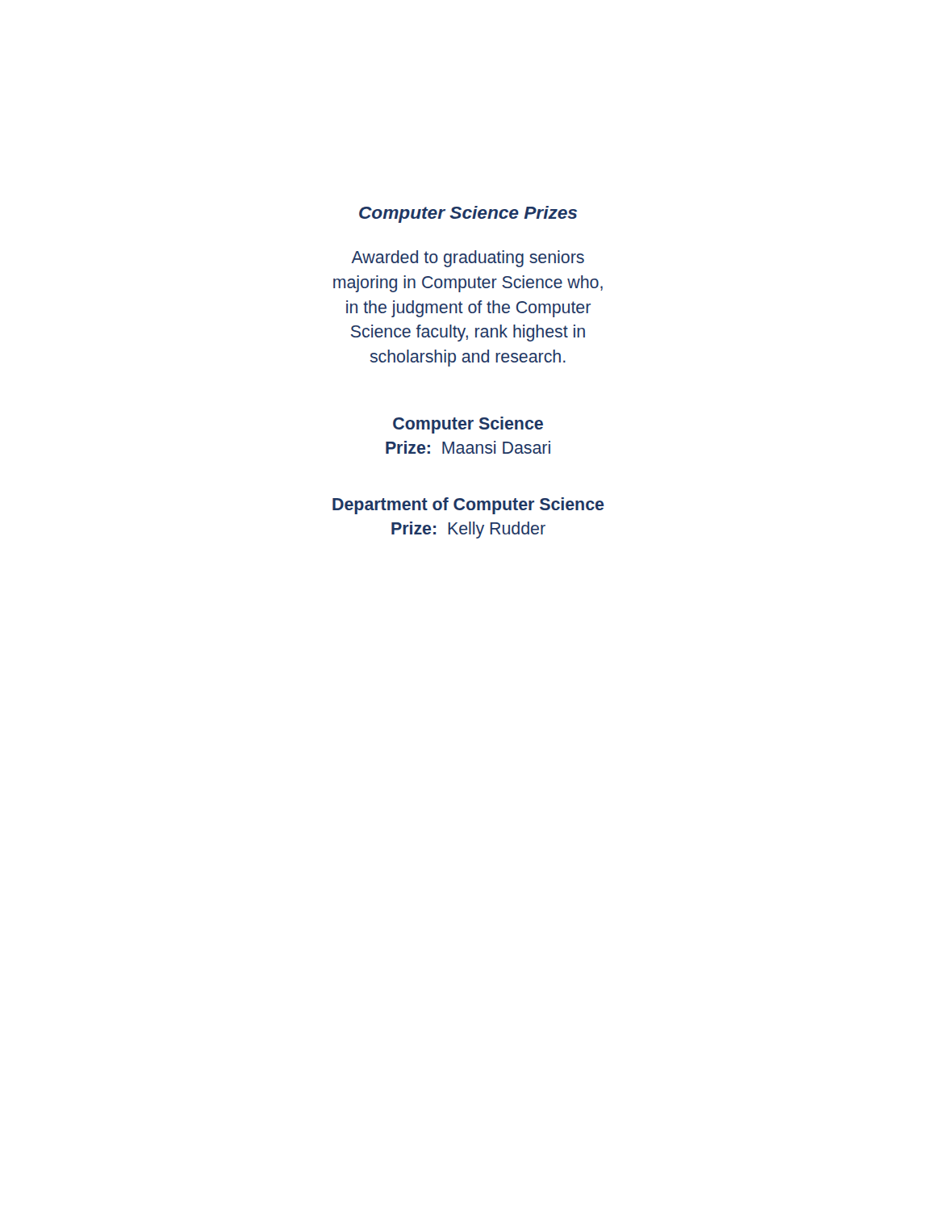Computer Science Prizes
Awarded to graduating seniors majoring in Computer Science who, in the judgment of the Computer Science faculty, rank highest in scholarship and research.
Computer Science
Prize: Maansi Dasari
Department of Computer Science
Prize: Kelly Rudder